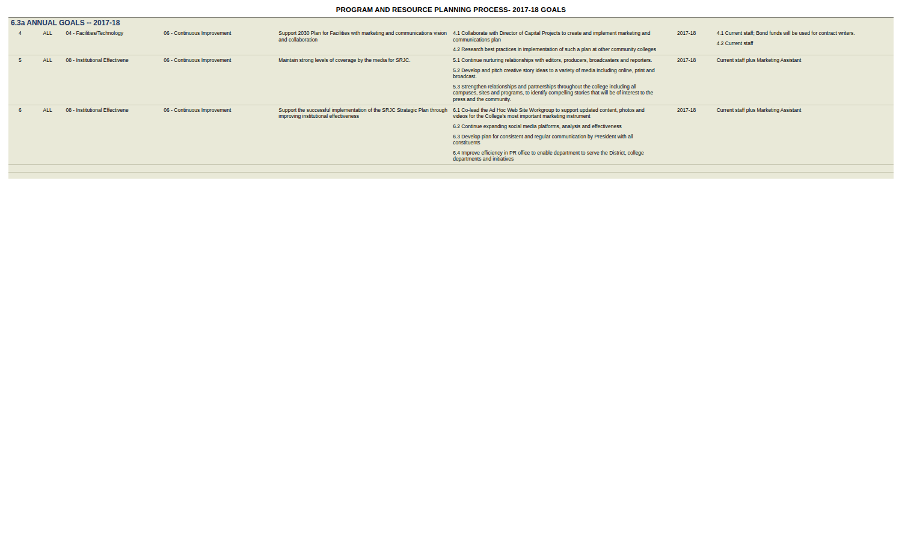PROGRAM AND RESOURCE PLANNING PROCESS- 2017-18 GOALS
6.3a ANNUAL GOALS -- 2017-18
| 4 | ALL | 04 - Facilities/Technology | 06 - Continuous Improvement | Support 2030 Plan for Facilities with marketing and communications vision and collaboration | 4.1 Collaborate with Director of Capital Projects to create and implement marketing and communications plan 4.2 Research best practices in implementation of such a plan at other community colleges | 2017-18 | 4.1 Current staff; Bond funds will be used for contract writers. 4.2 Current staff |
| 5 | ALL | 08 - Institutional Effectivene | 06 - Continuous Improvement | Maintain strong levels of coverage by the media for SRJC. | 5.1 Continue nurturing relationships with editors, producers, broadcasters and reporters. 5.2 Develop and pitch creative story ideas to a variety of media including online, print and broadcast. 5.3 Strengthen relationships and partnerships throughout the college including all campuses, sites and programs, to identify compelling stories that will be of interest to the press and the community. | 2017-18 | Current staff plus Marketing Assistant |
| 6 | ALL | 08 - Institutional Effectivene | 06 - Continuous Improvement | Support the successful implementation of the SRJC Strategic Plan through improving institutional effectiveness | 6.1 Co-lead the Ad Hoc Web Site Workgroup to support updated content, photos and videos for the College’s most important marketing instrument 6.2 Continue expanding social media platforms, analysis and effectiveness 6.3 Develop plan for consistent and regular communication by President with all constituents 6.4 Improve efficiency in PR office to enable department to serve the District, college departments and initiatives | 2017-18 | Current staff plus Marketing Assistant |